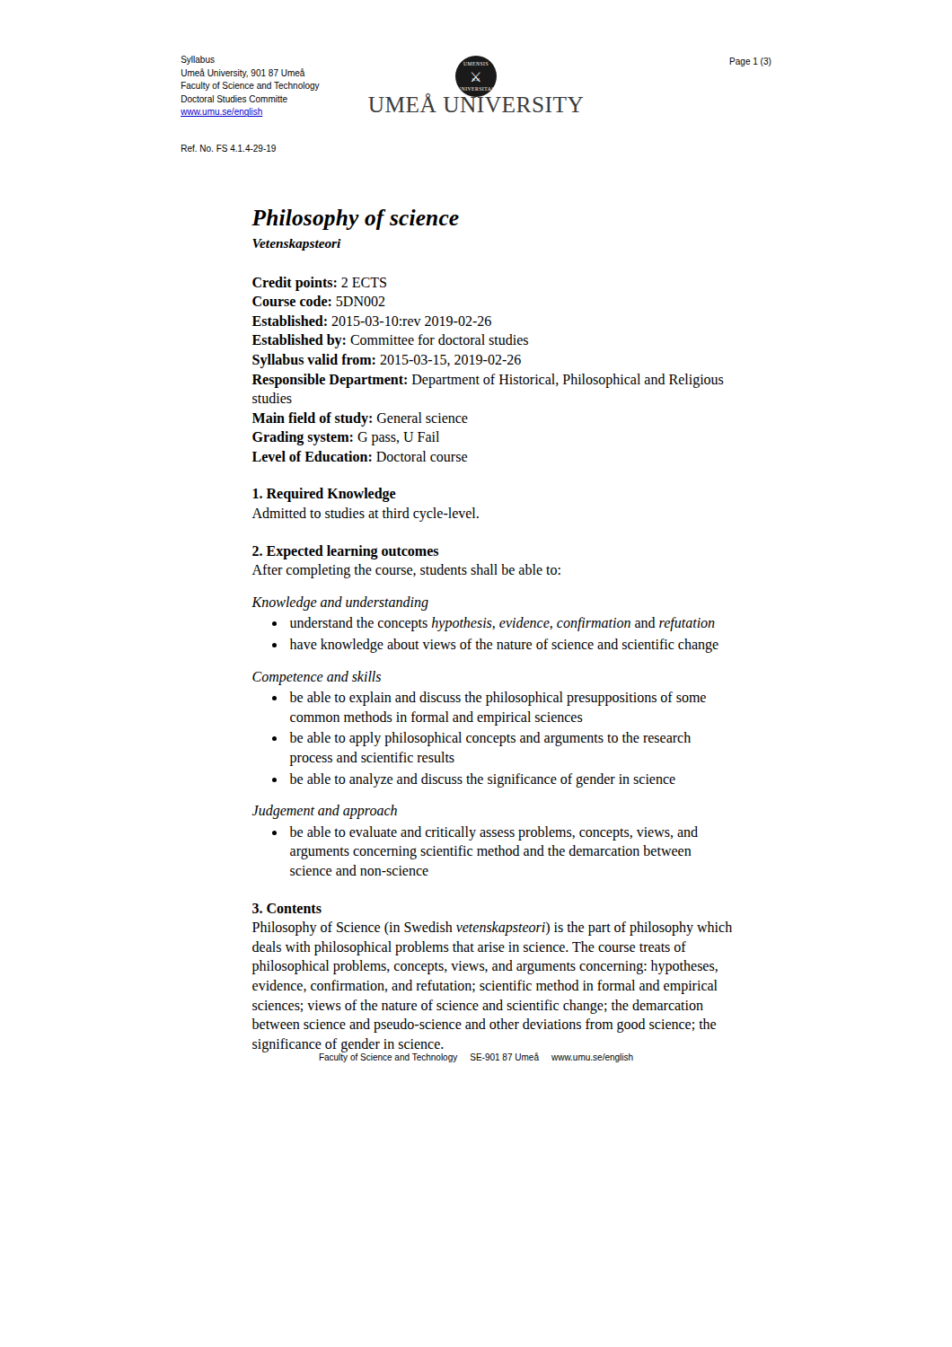Syllabus
Umeå University, 901 87 Umeå
Faculty of Science and Technology
Doctoral Studies Committe
www.umu.se/english
UMENSIS ⚔ UNIVERSITAS
Page 1 (3)
UMEÅ UNIVERSITY
Ref. No. FS 4.1.4-29-19
Philosophy of science
Vetenskapsteori
Credit points: 2 ECTS
Course code: 5DN002
Established: 2015-03-10:rev 2019-02-26
Established by: Committee for doctoral studies
Syllabus valid from: 2015-03-15, 2019-02-26
Responsible Department: Department of Historical, Philosophical and Religious studies
Main field of study: General science
Grading system: G pass, U Fail
Level of Education: Doctoral course
1. Required Knowledge
Admitted to studies at third cycle-level.
2. Expected learning outcomes
After completing the course, students shall be able to:
Knowledge and understanding
understand the concepts hypothesis, evidence, confirmation and refutation
have knowledge about views of the nature of science and scientific change
Competence and skills
be able to explain and discuss the philosophical presuppositions of some common methods in formal and empirical sciences
be able to apply philosophical concepts and arguments to the research process and scientific results
be able to analyze and discuss the significance of gender in science
Judgement and approach
be able to evaluate and critically assess problems, concepts, views, and arguments concerning scientific method and the demarcation between science and non-science
3. Contents
Philosophy of Science (in Swedish vetenskapsteori) is the part of philosophy which deals with philosophical problems that arise in science. The course treats of philosophical problems, concepts, views, and arguments concerning: hypotheses, evidence, confirmation, and refutation; scientific method in formal and empirical sciences; views of the nature of science and scientific change; the demarcation between science and pseudo-science and other deviations from good science; the significance of gender in science.
Faculty of Science and Technology SE-901 87 Umeå www.umu.se/english